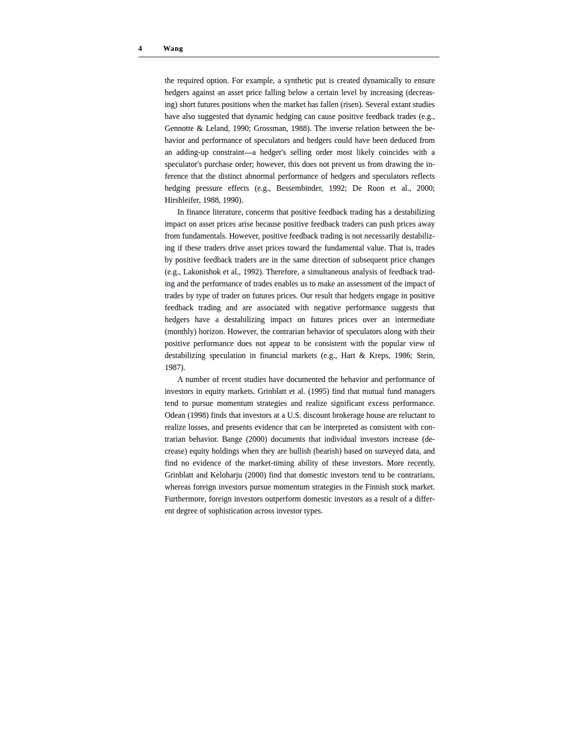4 Wang
the required option. For example, a synthetic put is created dynamically to ensure hedgers against an asset price falling below a certain level by increasing (decreasing) short futures positions when the market has fallen (risen). Several extant studies have also suggested that dynamic hedging can cause positive feedback trades (e.g., Gennotte & Leland, 1990; Grossman, 1988). The inverse relation between the behavior and performance of speculators and hedgers could have been deduced from an adding-up constraint—a hedger's selling order most likely coincides with a speculator's purchase order; however, this does not prevent us from drawing the inference that the distinct abnormal performance of hedgers and speculators reflects hedging pressure effects (e.g., Bessembinder, 1992; De Roon et al., 2000; Hirshleifer, 1988, 1990).
In finance literature, concerns that positive feedback trading has a destabilizing impact on asset prices arise because positive feedback traders can push prices away from fundamentals. However, positive feedback trading is not necessarily destabilizing if these traders drive asset prices toward the fundamental value. That is, trades by positive feedback traders are in the same direction of subsequent price changes (e.g., Lakonishok et al., 1992). Therefore, a simultaneous analysis of feedback trading and the performance of trades enables us to make an assessment of the impact of trades by type of trader on futures prices. Our result that hedgers engage in positive feedback trading and are associated with negative performance suggests that hedgers have a destabilizing impact on futures prices over an intermediate (monthly) horizon. However, the contrarian behavior of speculators along with their positive performance does not appear to be consistent with the popular view of destabilizing speculation in financial markets (e.g., Hart & Kreps, 1986; Stein, 1987).
A number of recent studies have documented the behavior and performance of investors in equity markets. Grinblatt et al. (1995) find that mutual fund managers tend to pursue momentum strategies and realize significant excess performance. Odean (1998) finds that investors at a U.S. discount brokerage house are reluctant to realize losses, and presents evidence that can be interpreted as consistent with contrarian behavior. Bange (2000) documents that individual investors increase (decrease) equity holdings when they are bullish (bearish) based on surveyed data, and find no evidence of the market-timing ability of these investors. More recently, Grinblatt and Keloharju (2000) find that domestic investors tend to be contrarians, whereas foreign investors pursue momentum strategies in the Finnish stock market. Furthermore, foreign investors outperform domestic investors as a result of a different degree of sophistication across investor types.